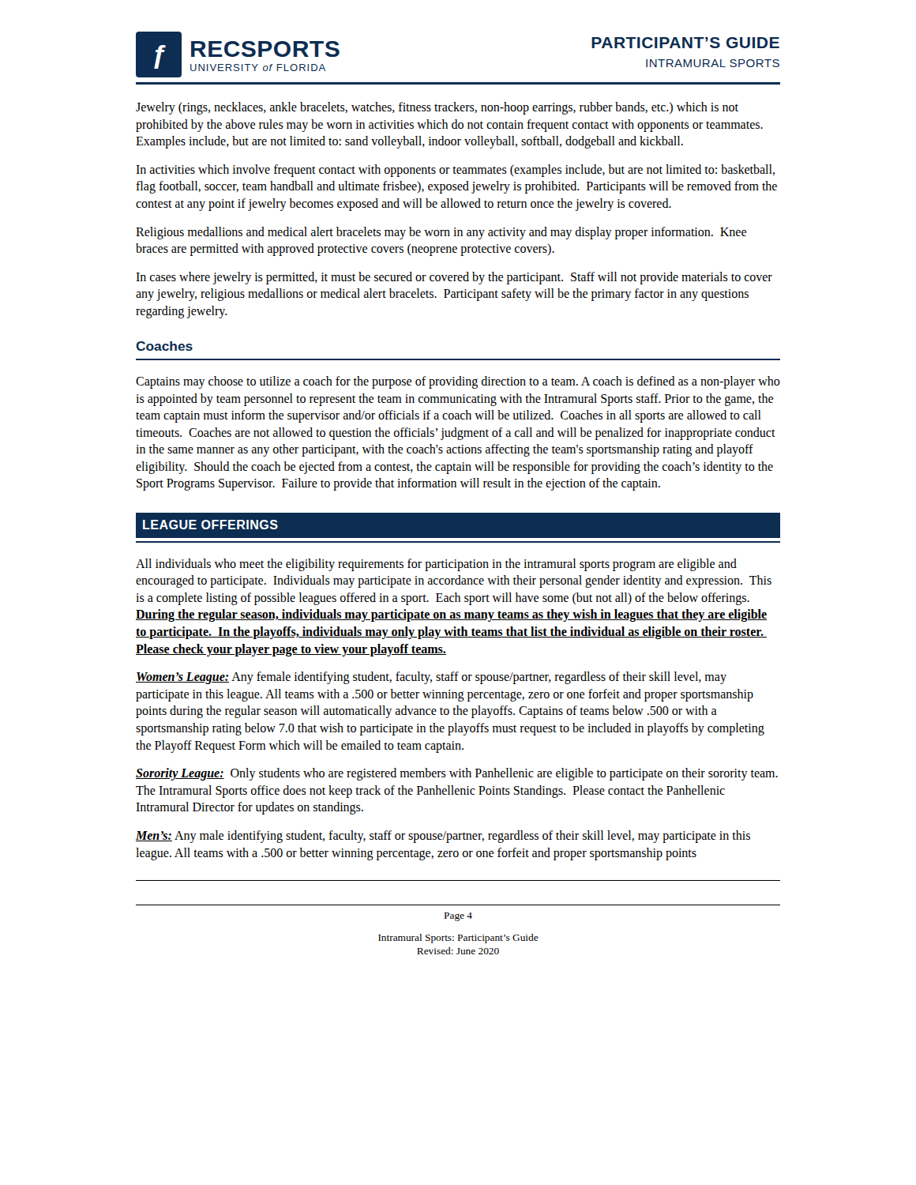ƒ
RECSPORTS
UNIVERSITY of FLORIDA
PARTICIPANT’S GUIDE
INTRAMURAL SPORTS
Jewelry (rings, necklaces, ankle bracelets, watches, fitness trackers, non-hoop earrings, rubber bands, etc.) which is not prohibited by the above rules may be worn in activities which do not contain frequent contact with opponents or teammates. Examples include, but are not limited to: sand volleyball, indoor volleyball, softball, dodgeball and kickball.
In activities which involve frequent contact with opponents or teammates (examples include, but are not limited to: basketball, flag football, soccer, team handball and ultimate frisbee), exposed jewelry is prohibited. Participants will be removed from the contest at any point if jewelry becomes exposed and will be allowed to return once the jewelry is covered.
Religious medallions and medical alert bracelets may be worn in any activity and may display proper information. Knee braces are permitted with approved protective covers (neoprene protective covers).
In cases where jewelry is permitted, it must be secured or covered by the participant. Staff will not provide materials to cover any jewelry, religious medallions or medical alert bracelets. Participant safety will be the primary factor in any questions regarding jewelry.
Coaches
Captains may choose to utilize a coach for the purpose of providing direction to a team. A coach is defined as a non-player who is appointed by team personnel to represent the team in communicating with the Intramural Sports staff. Prior to the game, the team captain must inform the supervisor and/or officials if a coach will be utilized. Coaches in all sports are allowed to call timeouts. Coaches are not allowed to question the officials’ judgment of a call and will be penalized for inappropriate conduct in the same manner as any other participant, with the coach's actions affecting the team's sportsmanship rating and playoff eligibility. Should the coach be ejected from a contest, the captain will be responsible for providing the coach’s identity to the Sport Programs Supervisor. Failure to provide that information will result in the ejection of the captain.
LEAGUE OFFERINGS
All individuals who meet the eligibility requirements for participation in the intramural sports program are eligible and encouraged to participate. Individuals may participate in accordance with their personal gender identity and expression. This is a complete listing of possible leagues offered in a sport. Each sport will have some (but not all) of the below offerings. During the regular season, individuals may participate on as many teams as they wish in leagues that they are eligible to participate. In the playoffs, individuals may only play with teams that list the individual as eligible on their roster. Please check your player page to view your playoff teams.
Women’s League: Any female identifying student, faculty, staff or spouse/partner, regardless of their skill level, may participate in this league. All teams with a .500 or better winning percentage, zero or one forfeit and proper sportsmanship points during the regular season will automatically advance to the playoffs. Captains of teams below .500 or with a sportsmanship rating below 7.0 that wish to participate in the playoffs must request to be included in playoffs by completing the Playoff Request Form which will be emailed to team captain.
Sorority League: Only students who are registered members with Panhellenic are eligible to participate on their sorority team. The Intramural Sports office does not keep track of the Panhellenic Points Standings. Please contact the Panhellenic Intramural Director for updates on standings.
Men’s: Any male identifying student, faculty, staff or spouse/partner, regardless of their skill level, may participate in this league. All teams with a .500 or better winning percentage, zero or one forfeit and proper sportsmanship points
Page 4
Intramural Sports: Participant’s Guide
Revised: June 2020